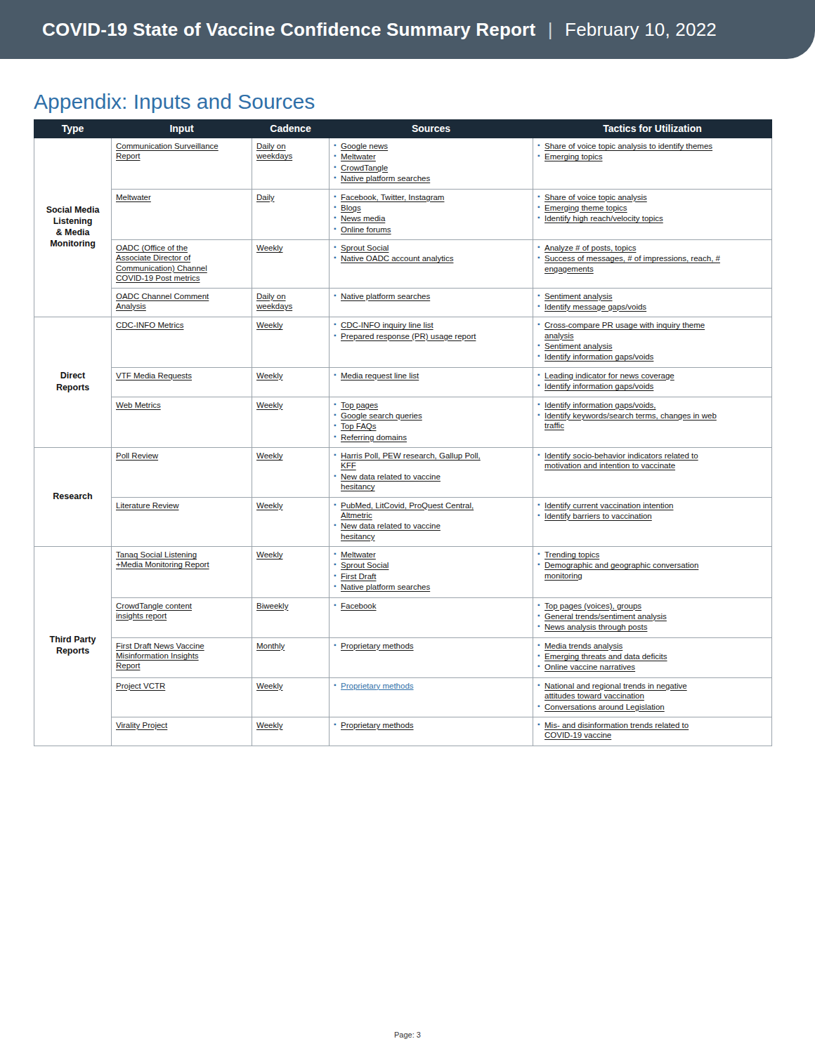COVID-19 State of Vaccine Confidence Summary Report | February 10, 2022
Appendix: Inputs and Sources
| Type | Input | Cadence | Sources | Tactics for Utilization |
| --- | --- | --- | --- | --- |
| Social Media Listening & Media Monitoring | Communication Surveillance Report | Daily on weekdays | Google news Meltwater CrowdTangle Native platform searches | Share of voice topic analysis to identify themes Emerging topics |
| Meltwater | Daily | Facebook, Twitter, Instagram Blogs News media Online forums | Share of voice topic analysis Emerging theme topics Identify high reach/velocity topics |
| OADC (Office of the Associate Director of Communication) Channel COVID-19 Post metrics | Weekly | Sprout Social Native OADC account analytics | Analyze # of posts, topics Success of messages, # of impressions, reach, # engagements |
| OADC Channel Comment Analysis | Daily on weekdays | Native platform searches | Sentiment analysis Identify message gaps/voids |
| Direct Reports | CDC-INFO Metrics | Weekly | CDC-INFO inquiry line list Prepared response (PR) usage report | Cross-compare PR usage with inquiry theme analysis Sentiment analysis Identify information gaps/voids |
| VTF Media Requests | Weekly | Media request line list | Leading indicator for news coverage Identify information gaps/voids |
| Web Metrics | Weekly | Top pages Google search queries Top FAQs Referring domains | Identify information gaps/voids, Identify keywords/search terms, changes in web traffic |
| Research | Poll Review | Weekly | Harris Poll, PEW research, Gallup Poll, KFF New data related to vaccine hesitancy | Identify socio-behavior indicators related to motivation and intention to vaccinate |
| Literature Review | Weekly | PubMed, LitCovid, ProQuest Central, Altmetric New data related to vaccine hesitancy | Identify current vaccination intention Identify barriers to vaccination |
| Third Party Reports | Tanaq Social Listening +Media Monitoring Report | Weekly | Meltwater Sprout Social First Draft Native platform searches | Trending topics Demographic and geographic conversation monitoring |
| CrowdTangle content insights report | Biweekly | Facebook | Top pages (voices), groups General trends/sentiment analysis News analysis through posts |
| First Draft News Vaccine Misinformation Insights Report | Monthly | Proprietary methods | Media trends analysis Emerging threats and data deficits Online vaccine narratives |
| Project VCTR | Weekly | Proprietary methods | National and regional trends in negative attitudes toward vaccination Conversations around Legislation |
| Virality Project | Weekly | Proprietary methods | Mis- and disinformation trends related to COVID-19 vaccine |
Page: 3